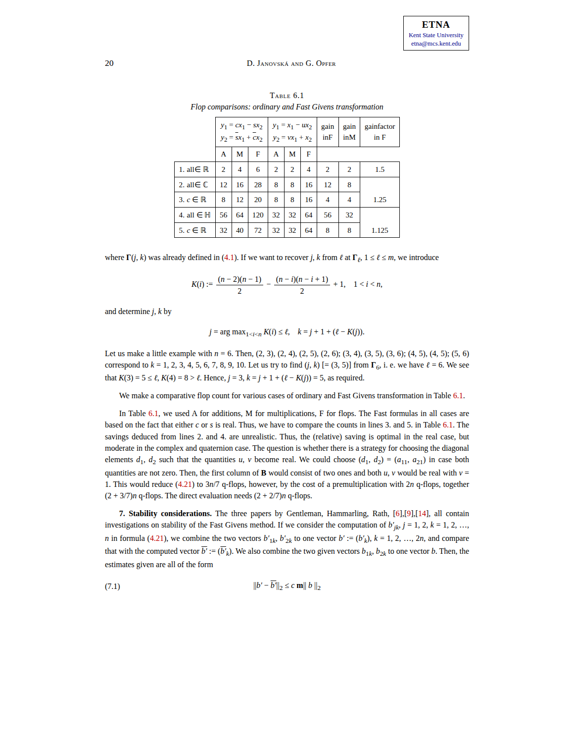ETNA
Kent State University
etna@mcs.kent.edu
20
D. Janovská and G. Opfer
Table 6.1
Flop comparisons: ordinary and Fast Givens transformation
| | | y 1 = cx 1 − sx 2 y 2 = s x 1 + c x 2 | y 1 = x 1 − ux 2 y 2 = vx 1 + x 2 | gain inF | gain inM | gainfactor in F |
| | | A | M | F | A | M | F | | | |
| 1. | all∈ ℝ | 2 | 4 | 6 | 2 | 2 | 4 | 2 | 2 | 1.5 |
| 2. | all∈ ℂ | 12 | 16 | 28 | 8 | 8 | 16 | 12 | 8 | 1.25 |
| 3. | c ∈ ℝ | 8 | 12 | 20 | 8 | 8 | 16 | 4 | 4 |
| 4. | all ∈ ℍ | 56 | 64 | 120 | 32 | 32 | 64 | 56 | 32 | 1.125 |
| 5. | c ∈ ℝ | 32 | 40 | 72 | 32 | 32 | 64 | 8 | 8 |
where Γ(j, k) was already defined in (4.1). If we want to recover j, k from ℓ at Γℓ, 1 ≤ ℓ ≤ m, we introduce
K(i) := (n − 2)(n − 1) 2 − (n − i)(n − i + 1) 2 + 1, 1 < i < n,
and determine j, k by
j = arg max1<i<n K(i) ≤ ℓ, k = j + 1 + (ℓ − K(j)).
Let us make a little example with n = 6. Then, (2, 3), (2, 4), (2, 5), (2, 6); (3, 4), (3, 5), (3, 6); (4, 5), (4, 5); (5, 6) correspond to k = 1, 2, 3, 4, 5, 6, 7, 8, 9, 10. Let us try to find (j, k) [= (3, 5)] from Γ6, i. e. we have ℓ = 6. We see that K(3) = 5 ≤ ℓ, K(4) = 8 > ℓ. Hence, j = 3, k = j + 1 + (ℓ − K(j)) = 5, as required.
We make a comparative flop count for various cases of ordinary and Fast Givens transformation in Table 6.1.
In Table 6.1, we used A for additions, M for multiplications, F for flops. The Fast formulas in all cases are based on the fact that either c or s is real. Thus, we have to compare the counts in lines 3. and 5. in Table 6.1. The savings deduced from lines 2. and 4. are unrealistic. Thus, the (relative) saving is optimal in the real case, but moderate in the complex and quaternion case. The question is whether there is a strategy for choosing the diagonal elements d1, d2 such that the quantities u, v become real. We could choose (d1, d2) = (a11, a21) in case both quantities are not zero. Then, the first column of B would consist of two ones and both u, v would be real with v = 1. This would reduce (4.21) to 3n/7 q-flops, however, by the cost of a premultiplication with 2n q-flops, together (2 + 3/7)n q-flops. The direct evaluation needs (2 + 2/7)n q-flops.
7. Stability considerations. The three papers by Gentleman, Hammarling, Rath, [6],[9],[14], all contain investigations on stability of the Fast Givens method. If we consider the computation of b′jk, j = 1, 2, k = 1, 2, …, n in formula (4.21), we combine the two vectors b′1k, b′2k to one vector b′ := (b′k), k = 1, 2, …, 2n, and compare that with the computed vector b′ := (b′k). We also combine the two given vectors b1k, b2k to one vector b. Then, the estimates given are all of the form
(7.1)
||b′ − b′||2 ≤ c m|| b ||2